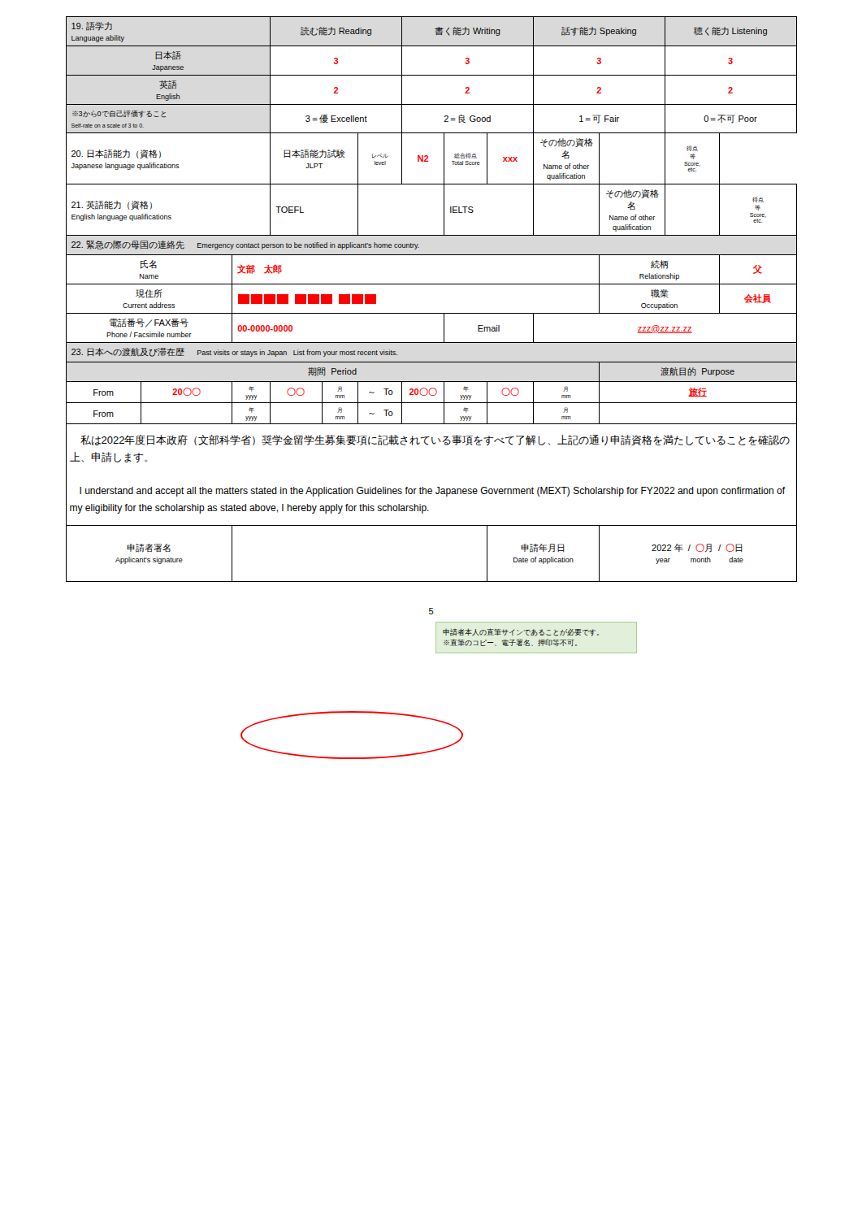| 19. 語学力 Language ability | 読む能力 Reading | 書く能力 Writing | 話す能力 Speaking | 聴く能力 Listening |
| 日本語 Japanese | 3 | 3 | 3 | 3 |
| 英語 English | 2 | 2 | 2 | 2 |
| ※3から0で自己評価すること Self-rate on a scale of 3 to 0. | 3＝優 Excellent | 2＝良 Good | 1＝可 Fair | 0＝不可 Poor |
| 20. 日本語能力（資格） Japanese language qualifications | 日本語能力試験 JLPT | レベル level | N2 | 総合得点 Total Score | xxx | その他の資格名 Name of other qualification | | 得点 等 Score, etc. |
| 21. 英語能力（資格） English language qualifications | TOEFL | | IELTS | | その他の資格名 Name of other qualification | | 得点 等 Score, etc. |
| 22. 緊急の際の母国の連絡先 Emergency contact person to be notified in applicant's home country. |
| 氏名 Name | 文部 太郎 | 続柄 Relationship | 父 |
| 現住所 Current address | | 職業 Occupation | 会社員 |
| 電話番号／FAX番号 Phone / Facsimile number | 00-0000-0000 | Email | zzz@zz.zz.zz |
| 23. 日本への渡航及び滞在歴 Past visits or stays in Japan List from your most recent visits. |
| 期間 Period | 渡航目的 Purpose |
| From | 20〇〇 | 年 yyyy | 〇〇 | 月 mm | ～ To | 20〇〇 | 年 yyyy | 〇〇 | 月 mm | 旅行 |
| From | | 年 yyyy | | 月 mm | ～ To | | 年 yyyy | | 月 mm | |
| 私は2022年度日本政府（文部科学省）奨学金留学生募集要項に記載されている事項をすべて了解し、上記の通り申請資格を満たしていることを確認の上、申請します。 I understand and accept all the matters stated in the Application Guidelines for the Japanese Government (MEXT) Scholarship for FY2022 and upon confirmation of my eligibility for the scholarship as stated above, I hereby apply for this scholarship. |
| 申請者署名 Applicant's signature | | 申請年月日 Date of application | 2022 年 / 〇 月 / 〇 日 year month date |
申請者本人の直筆サインであることが必要です。
※直筆のコピー、電子署名、押印等不可。
5